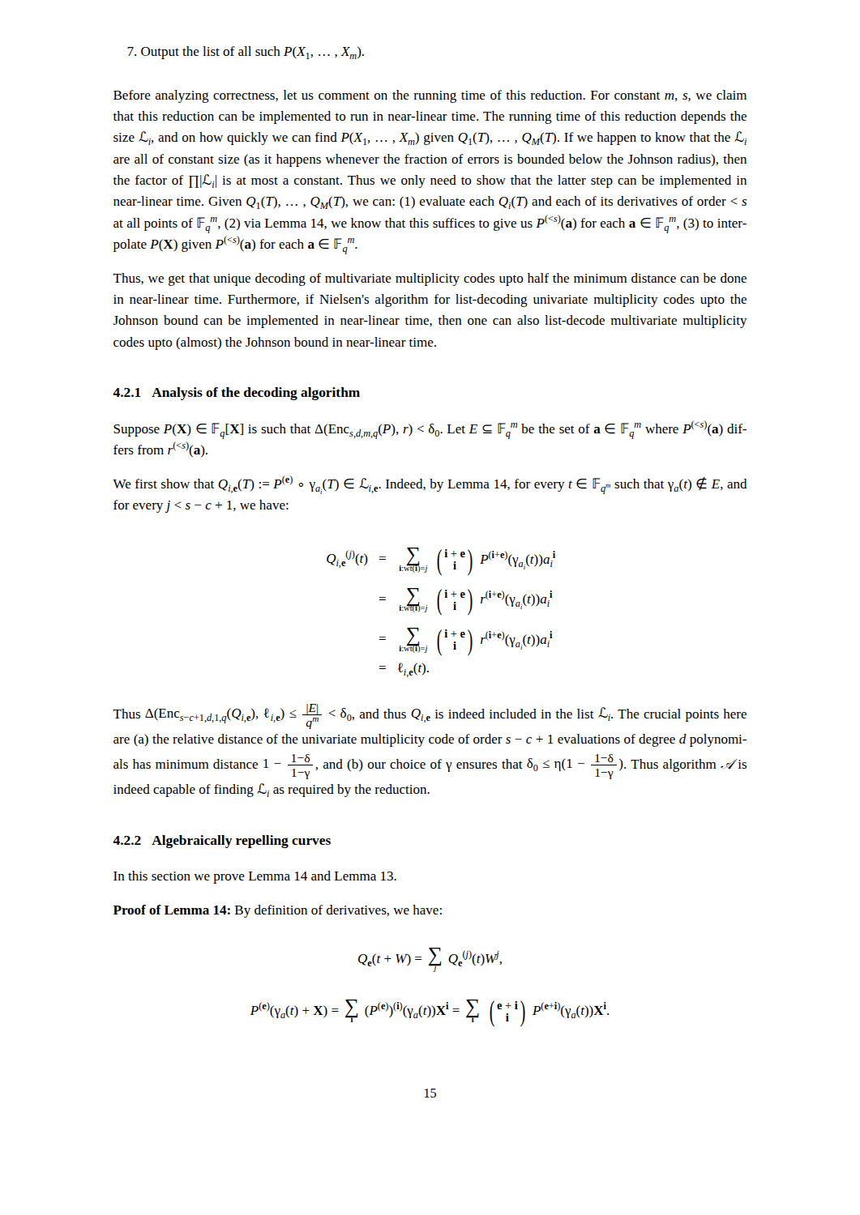7. Output the list of all such P(X1, … , Xm).
Before analyzing correctness, let us comment on the running time of this reduction. For constant m, s, we claim that this reduction can be implemented to run in near-linear time. The running time of this reduction depends the size ℒi, and on how quickly we can find P(X1, … , Xm) given Q1(T), … , QM(T). If we happen to know that the ℒi are all of constant size (as it happens whenever the fraction of errors is bounded below the Johnson radius), then the factor of ∏|ℒi| is at most a constant. Thus we only need to show that the latter step can be implemented in near-linear time. Given Q1(T), … , QM(T), we can: (1) evaluate each Qi(T) and each of its derivatives of order < s at all points of 𝔽qm, (2) via Lemma 14, we know that this suffices to give us P(<s)(a) for each a ∈ 𝔽qm, (3) to interpolate P(X) given P(<s)(a) for each a ∈ 𝔽qm.
Thus, we get that unique decoding of multivariate multiplicity codes upto half the minimum distance can be done in near-linear time. Furthermore, if Nielsen's algorithm for list-decoding univariate multiplicity codes upto the Johnson bound can be implemented in near-linear time, then one can also list-decode multivariate multiplicity codes upto (almost) the Johnson bound in near-linear time.
4.2.1 Analysis of the decoding algorithm
Suppose P(X) ∈ 𝔽q[X] is such that Δ(Encs,d,m,q(P), r) < δ0. Let E ⊆ 𝔽qm be the set of a ∈ 𝔽qm where P(<s)(a) differs from r(<s)(a).
We first show that Qi,e(T) := P(e) ∘ γai(T) ∈ ℒi,e. Indeed, by Lemma 14, for every t ∈ 𝔽qm such that γa(t) ∉ E, and for every j < s − c + 1, we have:
Qi,e(j)(t) = ∑i:wt(i)=j (i + e
i) P(i+e)(γai(t))aii = ∑i:wt(i)=j (i + e
i) r(i+e)(γai(t))aii = ∑i:wt(i)=j (i + e
i) r(i+e)(γai(t))aii = ℓi,e(t).
Thus Δ(Encs−c+1,d,1,q(Qi,e), ℓi,e) ≤ |E|qm < δ0, and thus Qi,e is indeed included in the list ℒi. The crucial points here are (a) the relative distance of the univariate multiplicity code of order s − c + 1 evaluations of degree d polynomials has minimum distance 1 − 1−δ 1−γ, and (b) our choice of γ ensures that δ0 ≤ η(1 − 1−δ 1−γ). Thus algorithm 𝒜 is indeed capable of finding ℒi as required by the reduction.
4.2.2 Algebraically repelling curves
In this section we prove Lemma 14 and Lemma 13.
Proof of Lemma 14: By definition of derivatives, we have:
Qe(t + W) = ∑j Qe(j)(t)Wj,
P(e)(γa(t) + X) = ∑i (P(e))(i)(γa(t))Xi = ∑i (e + i
i) P(e+i)(γa(t))Xi.
15